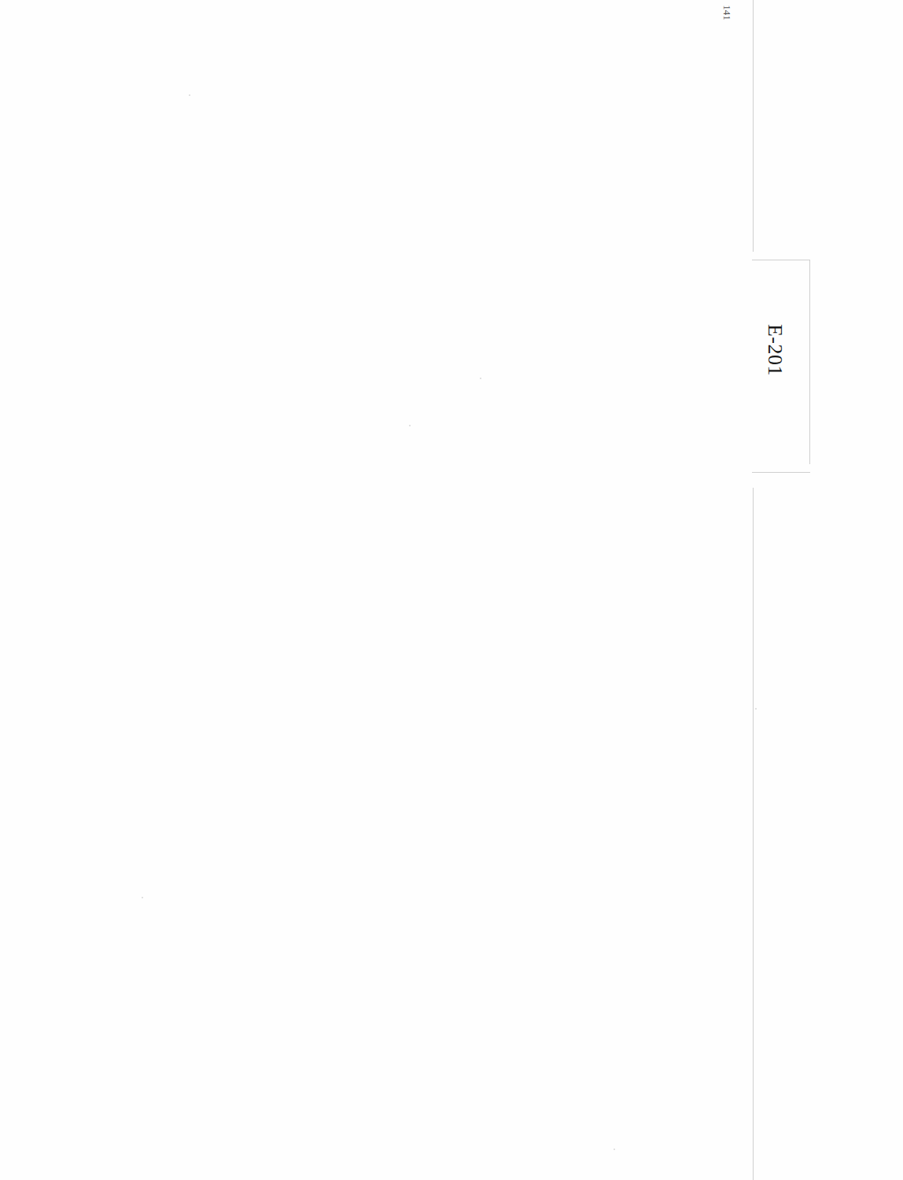141
E-201